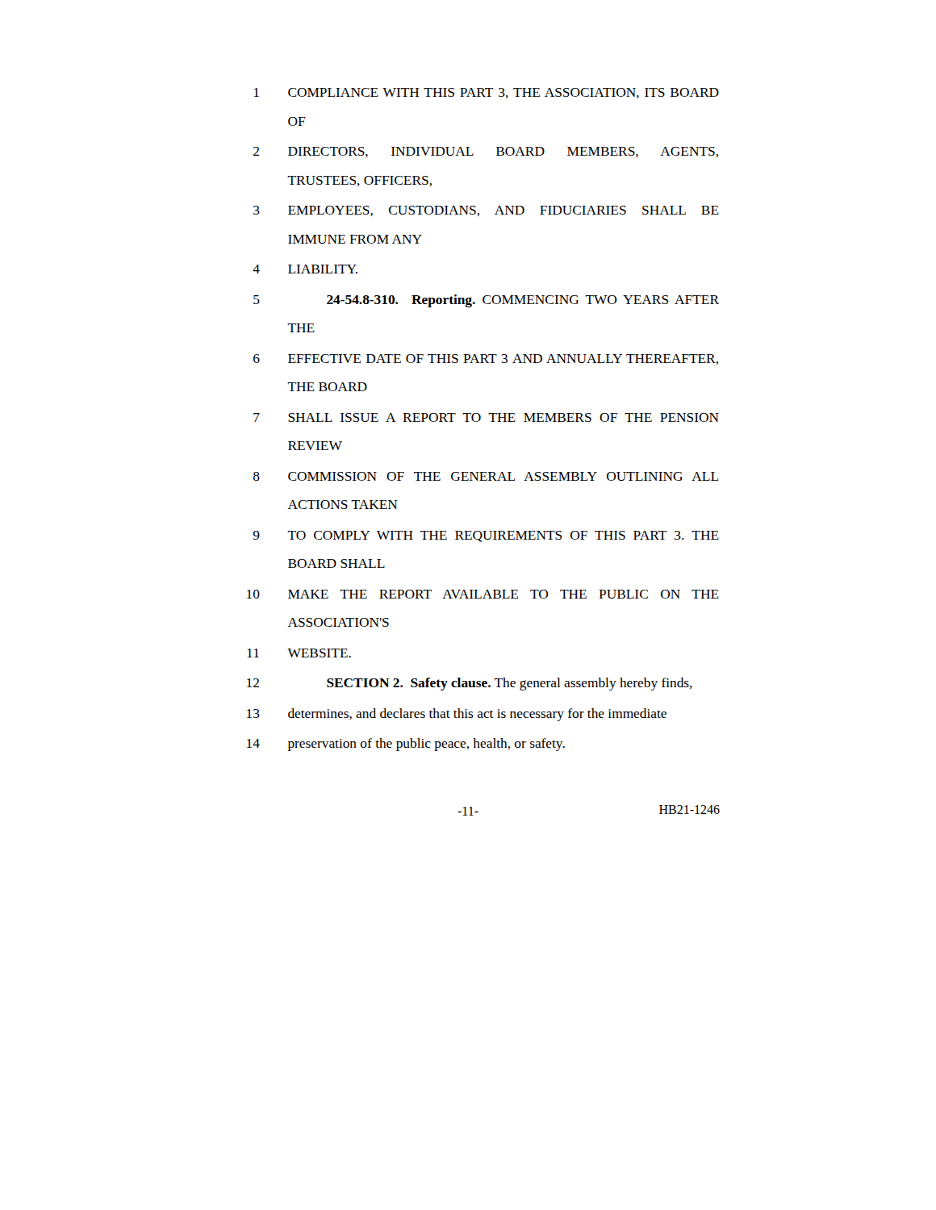| 1 | COMPLIANCE WITH THIS PART 3, THE ASSOCIATION, ITS BOARD OF |
| 2 | DIRECTORS, INDIVIDUAL BOARD MEMBERS, AGENTS, TRUSTEES, OFFICERS, |
| 3 | EMPLOYEES, CUSTODIANS, AND FIDUCIARIES SHALL BE IMMUNE FROM ANY |
| 4 | LIABILITY. |
| 5 | 24-54.8-310. Reporting. COMMENCING TWO YEARS AFTER THE |
| 6 | EFFECTIVE DATE OF THIS PART 3 AND ANNUALLY THEREAFTER, THE BOARD |
| 7 | SHALL ISSUE A REPORT TO THE MEMBERS OF THE PENSION REVIEW |
| 8 | COMMISSION OF THE GENERAL ASSEMBLY OUTLINING ALL ACTIONS TAKEN |
| 9 | TO COMPLY WITH THE REQUIREMENTS OF THIS PART 3. THE BOARD SHALL |
| 10 | MAKE THE REPORT AVAILABLE TO THE PUBLIC ON THE ASSOCIATION'S |
| 11 | WEBSITE. |
| 12 | SECTION 2. Safety clause. The general assembly hereby finds, |
| 13 | determines, and declares that this act is necessary for the immediate |
| 14 | preservation of the public peace, health, or safety. |
-11-
HB21-1246